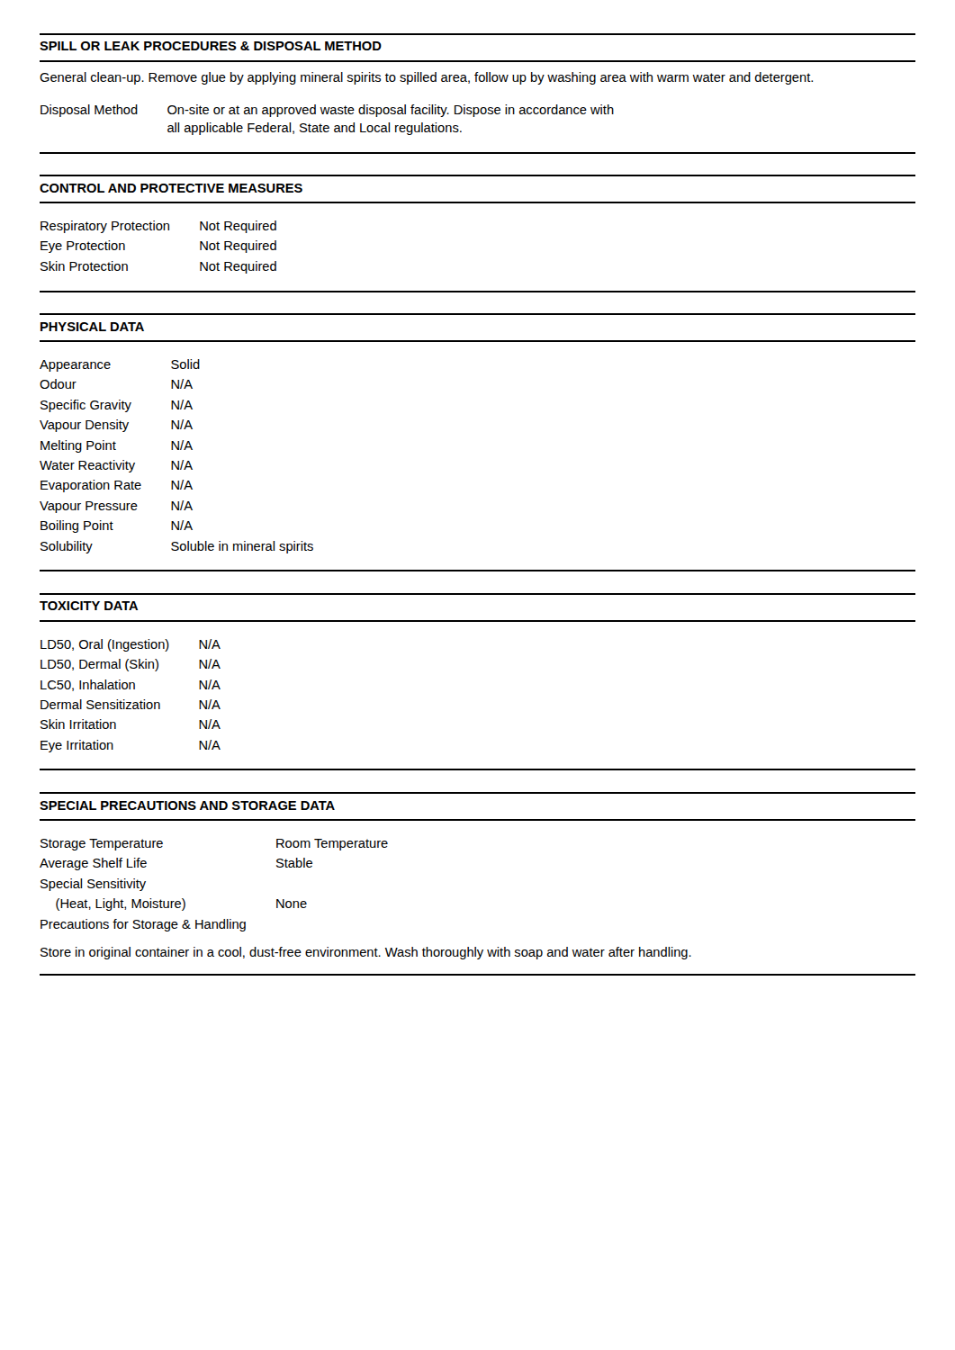Spill or Leak Procedures & Disposal Method
General clean-up. Remove glue by applying mineral spirits to spilled area, follow up by washing area with warm water and detergent.
| Disposal Method | On-site or at an approved waste disposal facility. Dispose in accordance with all applicable Federal, State and Local regulations. |
Control and Protective Measures
| Respiratory Protection | Not Required |
| Eye Protection | Not Required |
| Skin Protection | Not Required |
Physical Data
| Appearance | Solid |
| Odour | N/A |
| Specific Gravity | N/A |
| Vapour Density | N/A |
| Melting Point | N/A |
| Water Reactivity | N/A |
| Evaporation Rate | N/A |
| Vapour Pressure | N/A |
| Boiling Point | N/A |
| Solubility | Soluble in mineral spirits |
Toxicity Data
| LD50, Oral (Ingestion) | N/A |
| LD50, Dermal (Skin) | N/A |
| LC50, Inhalation | N/A |
| Dermal Sensitization | N/A |
| Skin Irritation | N/A |
| Eye Irritation | N/A |
Special Precautions and Storage Data
| Storage Temperature | Room Temperature |
| Average Shelf Life | Stable |
| Special Sensitivity | |
| (Heat, Light, Moisture) | None |
| Precautions for Storage & Handling | |
Store in original container in a cool, dust-free environment. Wash thoroughly with soap and water after handling.